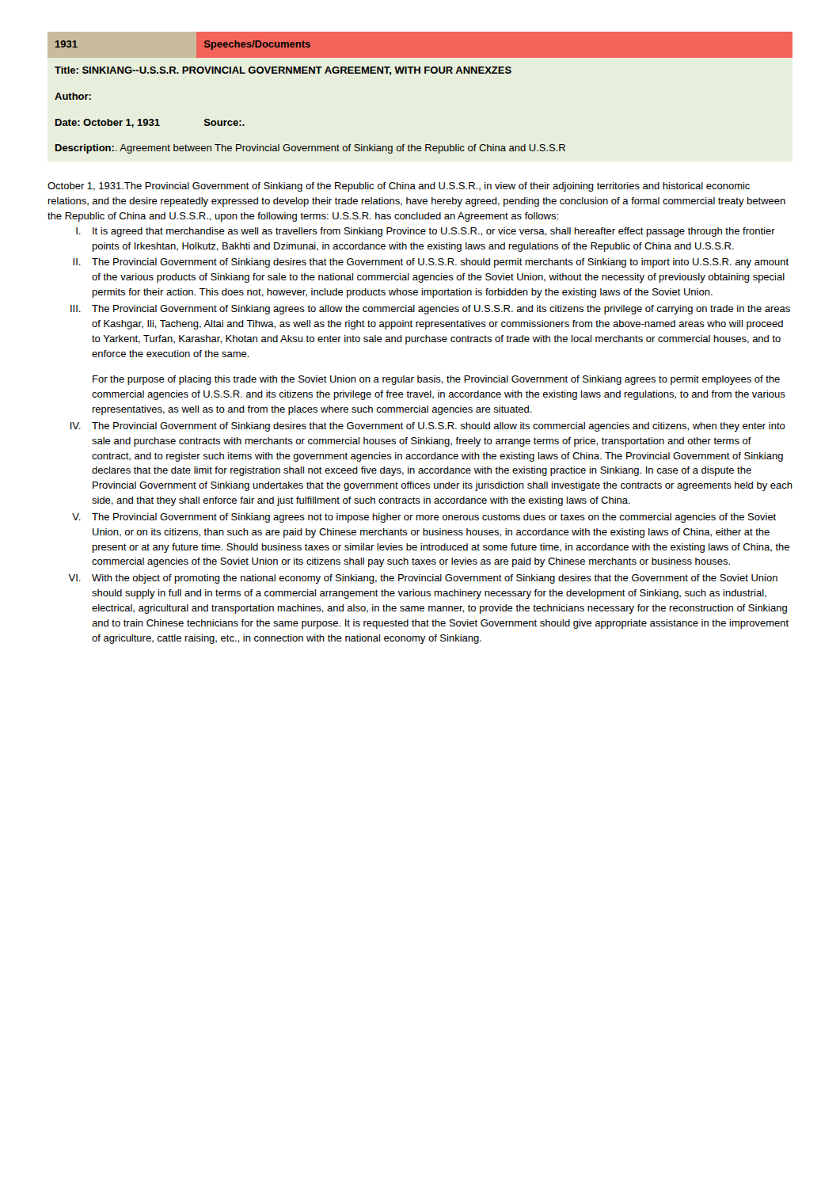| 1931 | Speeches/Documents |
| Title: SINKIANG--U.S.S.R. PROVINCIAL GOVERNMENT AGREEMENT, WITH FOUR ANNEXZES |
| Author: |
| Date: October 1, 1931 | Source:. |
| Description: . Agreement between The Provincial Government of Sinkiang of the Republic of China and U.S.S.R |
October 1, 1931.The Provincial Government of Sinkiang of the Republic of China and U.S.S.R., in view of their adjoining territories and historical economic relations, and the desire repeatedly expressed to develop their trade relations, have hereby agreed, pending the conclusion of a formal commercial treaty between the Republic of China and U.S.S.R., upon the following terms: U.S.S.R. has concluded an Agreement as follows:
It is agreed that merchandise as well as travellers from Sinkiang Province to U.S.S.R., or vice versa, shall hereafter effect passage through the frontier points of Irkeshtan, Holkutz, Bakhti and Dzimunai, in accordance with the existing laws and regulations of the Republic of China and U.S.S.R.
The Provincial Government of Sinkiang desires that the Government of U.S.S.R. should permit merchants of Sinkiang to import into U.S.S.R. any amount of the various products of Sinkiang for sale to the national commercial agencies of the Soviet Union, without the necessity of previously obtaining special permits for their action. This does not, however, include products whose importation is forbidden by the existing laws of the Soviet Union.
The Provincial Government of Sinkiang agrees to allow the commercial agencies of U.S.S.R. and its citizens the privilege of carrying on trade in the areas of Kashgar, Ili, Tacheng, Altai and Tihwa, as well as the right to appoint representatives or commissioners from the above-named areas who will proceed to Yarkent, Turfan, Karashar, Khotan and Aksu to enter into sale and purchase contracts of trade with the local merchants or commercial houses, and to enforce the execution of the same.
For the purpose of placing this trade with the Soviet Union on a regular basis, the Provincial Government of Sinkiang agrees to permit employees of the commercial agencies of U.S.S.R. and its citizens the privilege of free travel, in accordance with the existing laws and regulations, to and from the various representatives, as well as to and from the places where such commercial agencies are situated.
The Provincial Government of Sinkiang desires that the Government of U.S.S.R. should allow its commercial agencies and citizens, when they enter into sale and purchase contracts with merchants or commercial houses of Sinkiang, freely to arrange terms of price, transportation and other terms of contract, and to register such items with the government agencies in accordance with the existing laws of China. The Provincial Government of Sinkiang declares that the date limit for registration shall not exceed five days, in accordance with the existing practice in Sinkiang. In case of a dispute the Provincial Government of Sinkiang undertakes that the government offices under its jurisdiction shall investigate the contracts or agreements held by each side, and that they shall enforce fair and just fulfillment of such contracts in accordance with the existing laws of China.
The Provincial Government of Sinkiang agrees not to impose higher or more onerous customs dues or taxes on the commercial agencies of the Soviet Union, or on its citizens, than such as are paid by Chinese merchants or business houses, in accordance with the existing laws of China, either at the present or at any future time. Should business taxes or similar levies be introduced at some future time, in accordance with the existing laws of China, the commercial agencies of the Soviet Union or its citizens shall pay such taxes or levies as are paid by Chinese merchants or business houses.
With the object of promoting the national economy of Sinkiang, the Provincial Government of Sinkiang desires that the Government of the Soviet Union should supply in full and in terms of a commercial arrangement the various machinery necessary for the development of Sinkiang, such as industrial, electrical, agricultural and transportation machines, and also, in the same manner, to provide the technicians necessary for the reconstruction of Sinkiang and to train Chinese technicians for the same purpose. It is requested that the Soviet Government should give appropriate assistance in the improvement of agriculture, cattle raising, etc., in connection with the national economy of Sinkiang.